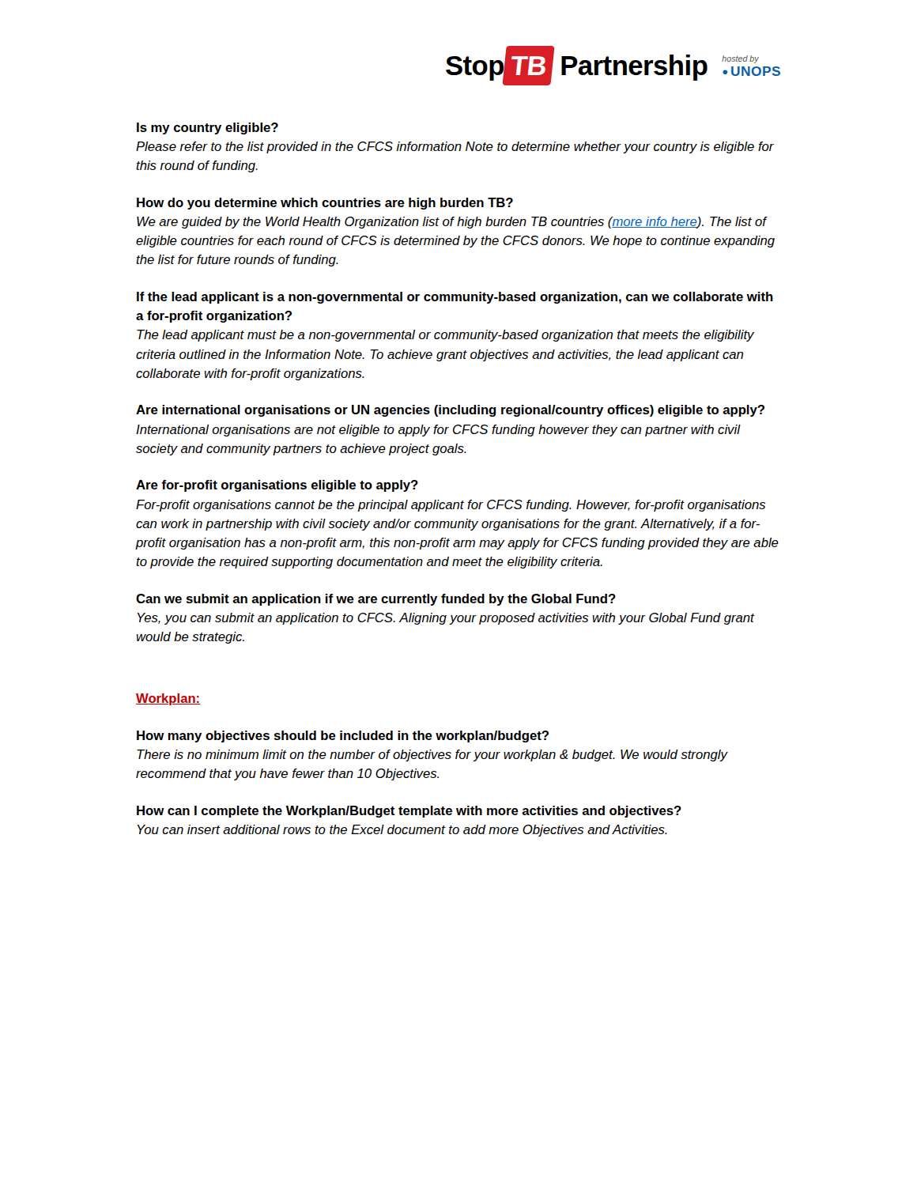Stop TB Partnership
hosted by UNOPS
Is my country eligible?
Please refer to the list provided in the CFCS information Note to determine whether your country is eligible for this round of funding.
How do you determine which countries are high burden TB?
We are guided by the World Health Organization list of high burden TB countries (more info here). The list of eligible countries for each round of CFCS is determined by the CFCS donors. We hope to continue expanding the list for future rounds of funding.
If the lead applicant is a non-governmental or community-based organization, can we collaborate with a for-profit organization?
The lead applicant must be a non-governmental or community-based organization that meets the eligibility criteria outlined in the Information Note. To achieve grant objectives and activities, the lead applicant can collaborate with for-profit organizations.
Are international organisations or UN agencies (including regional/country offices) eligible to apply?
International organisations are not eligible to apply for CFCS funding however they can partner with civil society and community partners to achieve project goals.
Are for-profit organisations eligible to apply?
For-profit organisations cannot be the principal applicant for CFCS funding. However, for-profit organisations can work in partnership with civil society and/or community organisations for the grant. Alternatively, if a for-profit organisation has a non-profit arm, this non-profit arm may apply for CFCS funding provided they are able to provide the required supporting documentation and meet the eligibility criteria.
Can we submit an application if we are currently funded by the Global Fund?
Yes, you can submit an application to CFCS. Aligning your proposed activities with your Global Fund grant would be strategic.
Workplan:
How many objectives should be included in the workplan/budget?
There is no minimum limit on the number of objectives for your workplan & budget. We would strongly recommend that you have fewer than 10 Objectives.
How can I complete the Workplan/Budget template with more activities and objectives?
You can insert additional rows to the Excel document to add more Objectives and Activities.